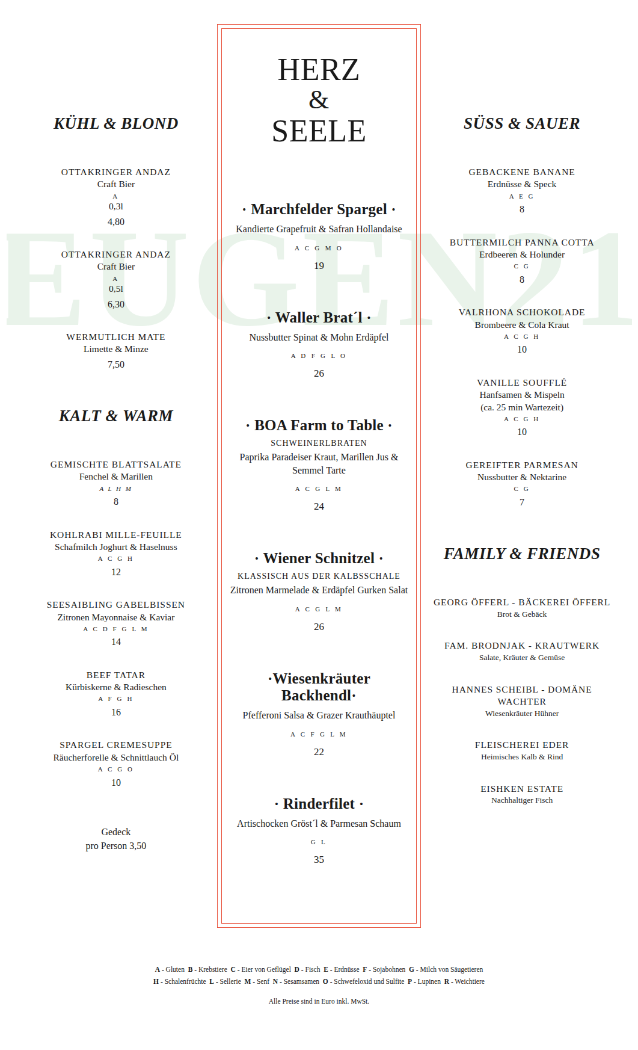EUGEN21
KÜHL & BLOND
OTTAKRINGER ANDAZ
Craft Bier
A
0,3l
4,80
OTTAKRINGER ANDAZ
Craft Bier
A
0,5l
6,30
WERMUTLICH MATE
Limette & Minze
7,50
KALT & WARM
GEMISCHTE BLATTSALATE
Fenchel & Marillen
A L H M
8
KOHLRABI MILLE-FEUILLE
Schafmilch Joghurt & Haselnuss
A C G H
12
SEESAIBLING GABELBISSEN
Zitronen Mayonnaise & Kaviar
A C D F G L M
14
BEEF TATAR
Kürbiskerne & Radieschen
A F G H
16
SPARGEL CREMESUPPE
Räucherforelle & Schnittlauch Öl
A C G O
10
Gedeck
pro Person 3,50
HERZ & SEELE
· Marchfelder Spargel ·
Kandierte Grapefruit & Safran Hollandaise
A C G M O
19
· Waller Brat´l ·
Nussbutter Spinat & Mohn Erdäpfel
A D F G L O
26
· BOA Farm to Table ·
Schweinerlbraten
Paprika Paradeiser Kraut, Marillen Jus & Semmel Tarte
A C G L M
24
· Wiener Schnitzel ·
Klassisch aus der Kalbsschale
Zitronen Marmelade & Erdäpfel Gurken Salat
A C G L M
26
·Wiesenkräuter Backhendl·
Pfefferoni Salsa & Grazer Krauthäuptel
A C F G L M
22
· Rinderfilet ·
Artischocken Gröst´l & Parmesan Schaum
G L
35
SÜSS & SAUER
GEBACKENE BANANE
Erdnüsse & Speck
A E G
8
BUTTERMILCH PANNA COTTA
Erdbeeren & Holunder
C G
8
VALRHONA SCHOKOLADE
Brombeere & Cola Kraut
A C G H
10
VANILLE SOUFFLÉ
Hanfsamen & Mispeln
(ca. 25 min Wartezeit)
A C G H
10
GEREIFTER PARMESAN
Nussbutter & Nektarine
C G
7
FAMILY & FRIENDS
GEORG ÖFFERL - BÄCKEREI ÖFFERL
Brot & Gebäck
FAM. BRODNJAK - KRAUTWERK
Salate, Kräuter & Gemüse
HANNES SCHEIBL - DOMÄNE WACHTER
Wiesenkräuter Hühner
FLEISCHEREI EDER
Heimisches Kalb & Rind
EISHKEN ESTATE
Nachhaltiger Fisch
A - Gluten B - Krebstiere C - Eier von Geflügel D - Fisch E - Erdnüsse F - Sojabohnen G - Milch von Säugetieren
H - Schalenfrüchte L - Sellerie M - Senf N - Sesamsamen O - Schwefeloxid und Sulfite P - Lupinen R - Weichtiere
Alle Preise sind in Euro inkl. MwSt.